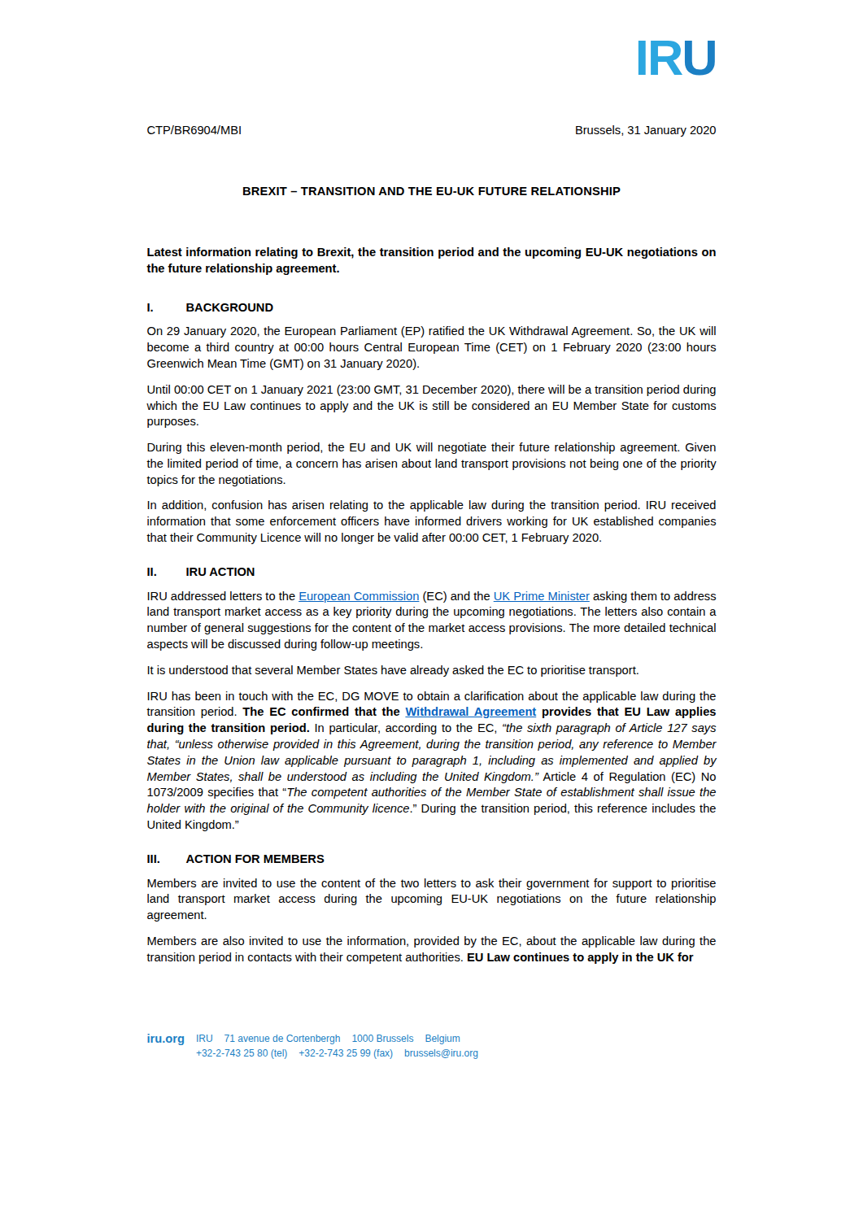IRU
CTP/BR6904/MBI Brussels, 31 January 2020
Brexit – Transition and the EU-UK Future Relationship
Latest information relating to Brexit, the transition period and the upcoming EU-UK negotiations on the future relationship agreement.
I. BACKGROUND
On 29 January 2020, the European Parliament (EP) ratified the UK Withdrawal Agreement. So, the UK will become a third country at 00:00 hours Central European Time (CET) on 1 February 2020 (23:00 hours Greenwich Mean Time (GMT) on 31 January 2020).
Until 00:00 CET on 1 January 2021 (23:00 GMT, 31 December 2020), there will be a transition period during which the EU Law continues to apply and the UK is still be considered an EU Member State for customs purposes.
During this eleven-month period, the EU and UK will negotiate their future relationship agreement. Given the limited period of time, a concern has arisen about land transport provisions not being one of the priority topics for the negotiations.
In addition, confusion has arisen relating to the applicable law during the transition period. IRU received information that some enforcement officers have informed drivers working for UK established companies that their Community Licence will no longer be valid after 00:00 CET, 1 February 2020.
II. IRU ACTION
IRU addressed letters to the European Commission (EC) and the UK Prime Minister asking them to address land transport market access as a key priority during the upcoming negotiations. The letters also contain a number of general suggestions for the content of the market access provisions. The more detailed technical aspects will be discussed during follow-up meetings.
It is understood that several Member States have already asked the EC to prioritise transport.
IRU has been in touch with the EC, DG MOVE to obtain a clarification about the applicable law during the transition period. The EC confirmed that the Withdrawal Agreement provides that EU Law applies during the transition period. In particular, according to the EC, “the sixth paragraph of Article 127 says that, “unless otherwise provided in this Agreement, during the transition period, any reference to Member States in the Union law applicable pursuant to paragraph 1, including as implemented and applied by Member States, shall be understood as including the United Kingdom.” Article 4 of Regulation (EC) No 1073/2009 specifies that “The competent authorities of the Member State of establishment shall issue the holder with the original of the Community licence.” During the transition period, this reference includes the United Kingdom.”
III. ACTION FOR MEMBERS
Members are invited to use the content of the two letters to ask their government for support to prioritise land transport market access during the upcoming EU-UK negotiations on the future relationship agreement.
Members are also invited to use the information, provided by the EC, about the applicable law during the transition period in contacts with their competent authorities. EU Law continues to apply in the UK for
iru.org IRU 71 avenue de Cortenbergh 1000 Brussels Belgium
+32-2-743 25 80 (tel) +32-2-743 25 99 (fax) brussels@iru.org